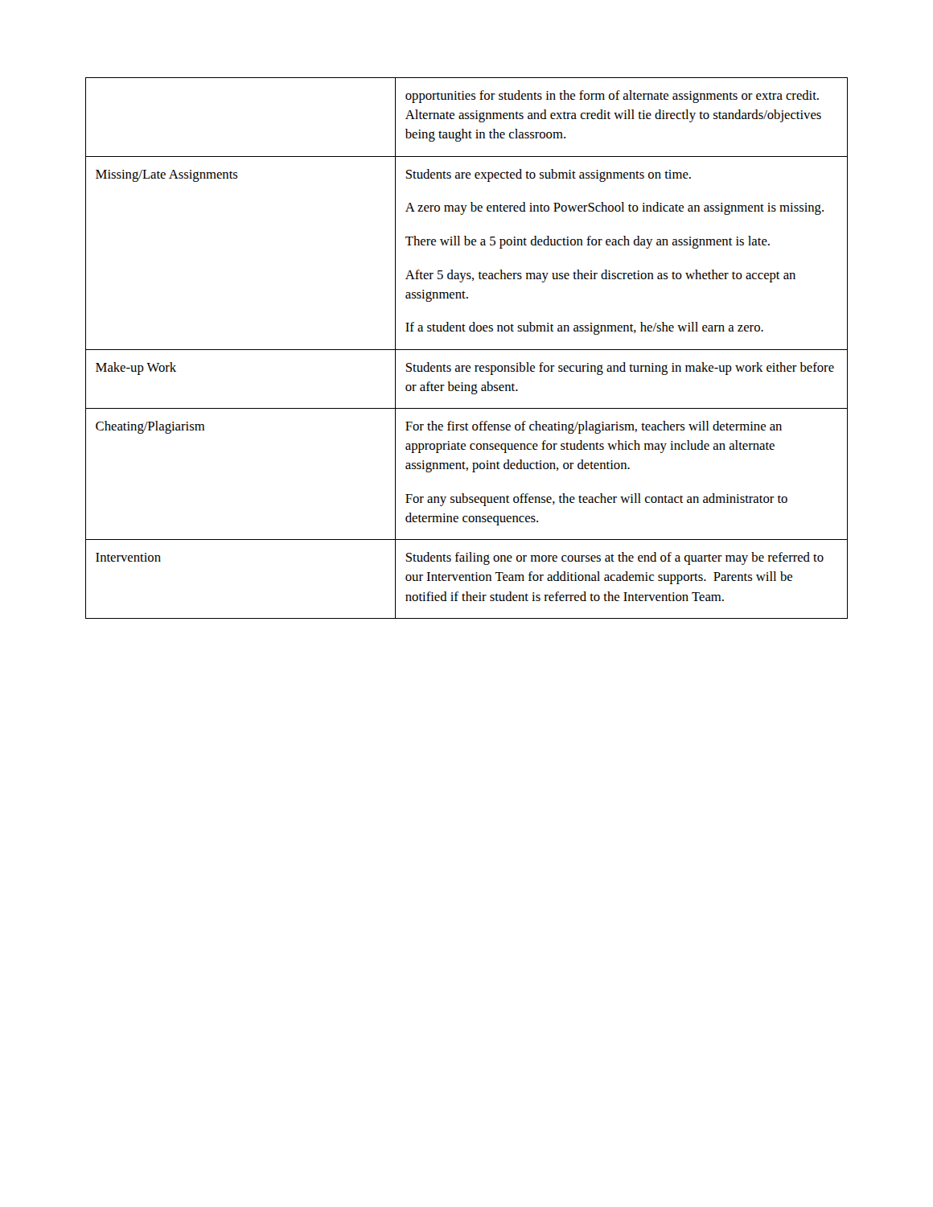| | opportunities for students in the form of alternate assignments or extra credit. Alternate assignments and extra credit will tie directly to standards/objectives being taught in the classroom. |
| Missing/Late Assignments | Students are expected to submit assignments on time. A zero may be entered into PowerSchool to indicate an assignment is missing. There will be a 5 point deduction for each day an assignment is late. After 5 days, teachers may use their discretion as to whether to accept an assignment. If a student does not submit an assignment, he/she will earn a zero. |
| Make-up Work | Students are responsible for securing and turning in make-up work either before or after being absent. |
| Cheating/Plagiarism | For the first offense of cheating/plagiarism, teachers will determine an appropriate consequence for students which may include an alternate assignment, point deduction, or detention. For any subsequent offense, the teacher will contact an administrator to determine consequences. |
| Intervention | Students failing one or more courses at the end of a quarter may be referred to our Intervention Team for additional academic supports. Parents will be notified if their student is referred to the Intervention Team. |